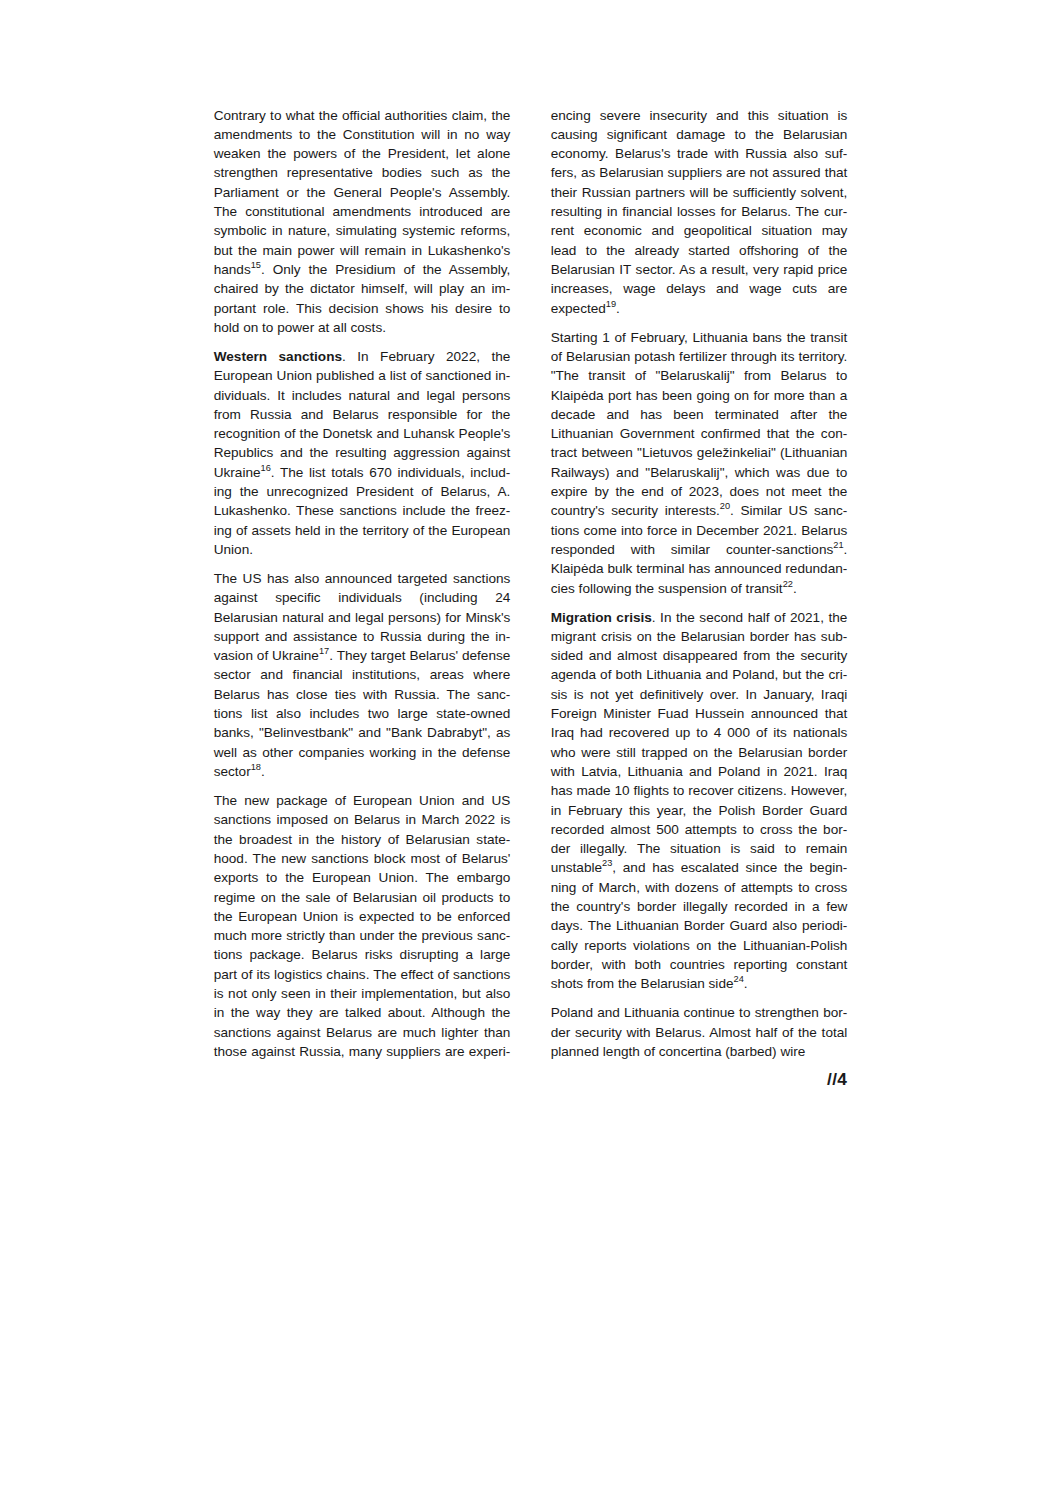Contrary to what the official authorities claim, the amendments to the Constitution will in no way weaken the powers of the President, let alone strengthen representative bodies such as the Parliament or the General People's Assembly. The constitutional amendments introduced are symbolic in nature, simulating systemic reforms, but the main power will remain in Lukashenko's hands15. Only the Presidium of the Assembly, chaired by the dictator himself, will play an important role. This decision shows his desire to hold on to power at all costs.
Western sanctions. In February 2022, the European Union published a list of sanctioned individuals. It includes natural and legal persons from Russia and Belarus responsible for the recognition of the Donetsk and Luhansk People's Republics and the resulting aggression against Ukraine16. The list totals 670 individuals, including the unrecognized President of Belarus, A. Lukashenko. These sanctions include the freezing of assets held in the territory of the European Union.
The US has also announced targeted sanctions against specific individuals (including 24 Belarusian natural and legal persons) for Minsk's support and assistance to Russia during the invasion of Ukraine17. They target Belarus' defense sector and financial institutions, areas where Belarus has close ties with Russia. The sanctions list also includes two large state-owned banks, "Belinvestbank" and "Bank Dabrabyt", as well as other companies working in the defense sector18.
The new package of European Union and US sanctions imposed on Belarus in March 2022 is the broadest in the history of Belarusian statehood. The new sanctions block most of Belarus' exports to the European Union. The embargo regime on the sale of Belarusian oil products to the European Union is expected to be enforced much more strictly than under the previous sanctions package. Belarus risks disrupting a large part of its logistics chains. The effect of sanctions is not only seen in their implementation, but also in the way they are talked about. Although the sanctions against Belarus are much lighter than those against Russia, many suppliers are experiencing severe insecurity and this situation is causing significant damage to the Belarusian economy. Belarus's trade with Russia also suffers, as Belarusian suppliers are not assured that their Russian partners will be sufficiently solvent, resulting in financial losses for Belarus. The current economic and geopolitical situation may lead to the already started offshoring of the Belarusian IT sector. As a result, very rapid price increases, wage delays and wage cuts are expected19.
Starting 1 of February, Lithuania bans the transit of Belarusian potash fertilizer through its territory. "The transit of "Belaruskalij" from Belarus to Klaipėda port has been going on for more than a decade and has been terminated after the Lithuanian Government confirmed that the contract between "Lietuvos geležinkeliai" (Lithuanian Railways) and "Belaruskalij", which was due to expire by the end of 2023, does not meet the country's security interests.20. Similar US sanctions come into force in December 2021. Belarus responded with similar counter-sanctions21. Klaipėda bulk terminal has announced redundancies following the suspension of transit22.
Migration crisis. In the second half of 2021, the migrant crisis on the Belarusian border has subsided and almost disappeared from the security agenda of both Lithuania and Poland, but the crisis is not yet definitively over. In January, Iraqi Foreign Minister Fuad Hussein announced that Iraq had recovered up to 4 000 of its nationals who were still trapped on the Belarusian border with Latvia, Lithuania and Poland in 2021. Iraq has made 10 flights to recover citizens. However, in February this year, the Polish Border Guard recorded almost 500 attempts to cross the border illegally. The situation is said to remain unstable23, and has escalated since the beginning of March, with dozens of attempts to cross the country's border illegally recorded in a few days. The Lithuanian Border Guard also periodically reports violations on the Lithuanian-Polish border, with both countries reporting constant shots from the Belarusian side24.
Poland and Lithuania continue to strengthen border security with Belarus. Almost half of the total planned length of concertina (barbed) wire
//4